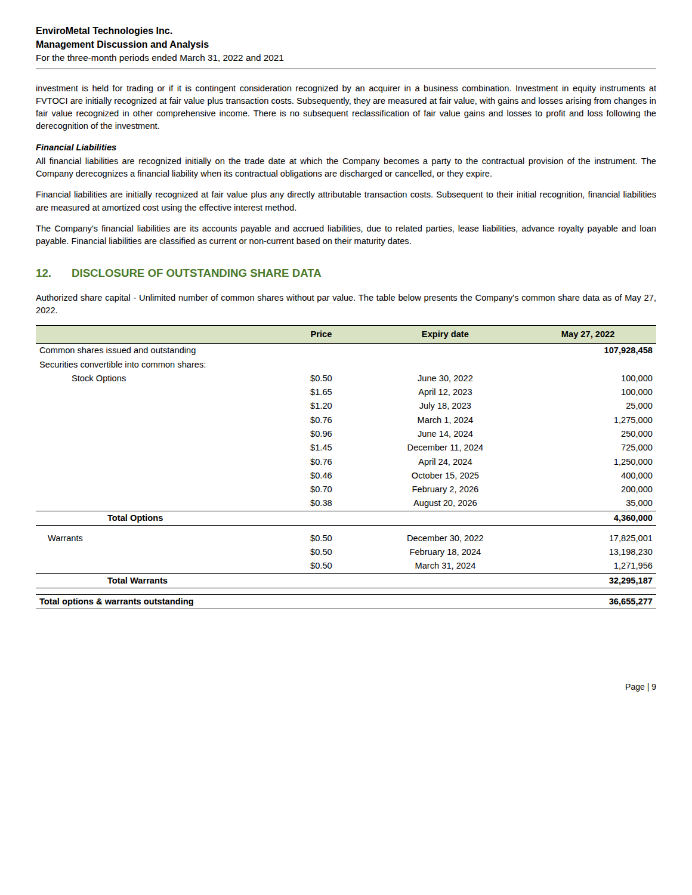EnviroMetal Technologies Inc.
Management Discussion and Analysis
For the three-month periods ended March 31, 2022 and 2021
investment is held for trading or if it is contingent consideration recognized by an acquirer in a business combination. Investment in equity instruments at FVTOCI are initially recognized at fair value plus transaction costs. Subsequently, they are measured at fair value, with gains and losses arising from changes in fair value recognized in other comprehensive income. There is no subsequent reclassification of fair value gains and losses to profit and loss following the derecognition of the investment.
Financial Liabilities
All financial liabilities are recognized initially on the trade date at which the Company becomes a party to the contractual provision of the instrument. The Company derecognizes a financial liability when its contractual obligations are discharged or cancelled, or they expire.
Financial liabilities are initially recognized at fair value plus any directly attributable transaction costs. Subsequent to their initial recognition, financial liabilities are measured at amortized cost using the effective interest method.
The Company's financial liabilities are its accounts payable and accrued liabilities, due to related parties, lease liabilities, advance royalty payable and loan payable. Financial liabilities are classified as current or non-current based on their maturity dates.
12. DISCLOSURE OF OUTSTANDING SHARE DATA
Authorized share capital - Unlimited number of common shares without par value. The table below presents the Company's common share data as of May 27, 2022.
| | Price | Expiry date | May 27, 2022 |
| --- | --- | --- | --- |
| Common shares issued and outstanding | | | 107,928,458 |
| Securities convertible into common shares: | | | |
| Stock Options | $0.50 | June 30, 2022 | 100,000 |
| | $1.65 | April 12, 2023 | 100,000 |
| | $1.20 | July 18, 2023 | 25,000 |
| | $0.76 | March 1, 2024 | 1,275,000 |
| | $0.96 | June 14, 2024 | 250,000 |
| | $1.45 | December 11, 2024 | 725,000 |
| | $0.76 | April 24, 2024 | 1,250,000 |
| | $0.46 | October 15, 2025 | 400,000 |
| | $0.70 | February 2, 2026 | 200,000 |
| | $0.38 | August 20, 2026 | 35,000 |
| Total Options | | | 4,360,000 |
| Warrants | $0.50 | December 30, 2022 | 17,825,001 |
| | $0.50 | February 18, 2024 | 13,198,230 |
| | $0.50 | March 31, 2024 | 1,271,956 |
| Total Warrants | | | 32,295,187 |
| Total options & warrants outstanding | | | 36,655,277 |
Page | 9